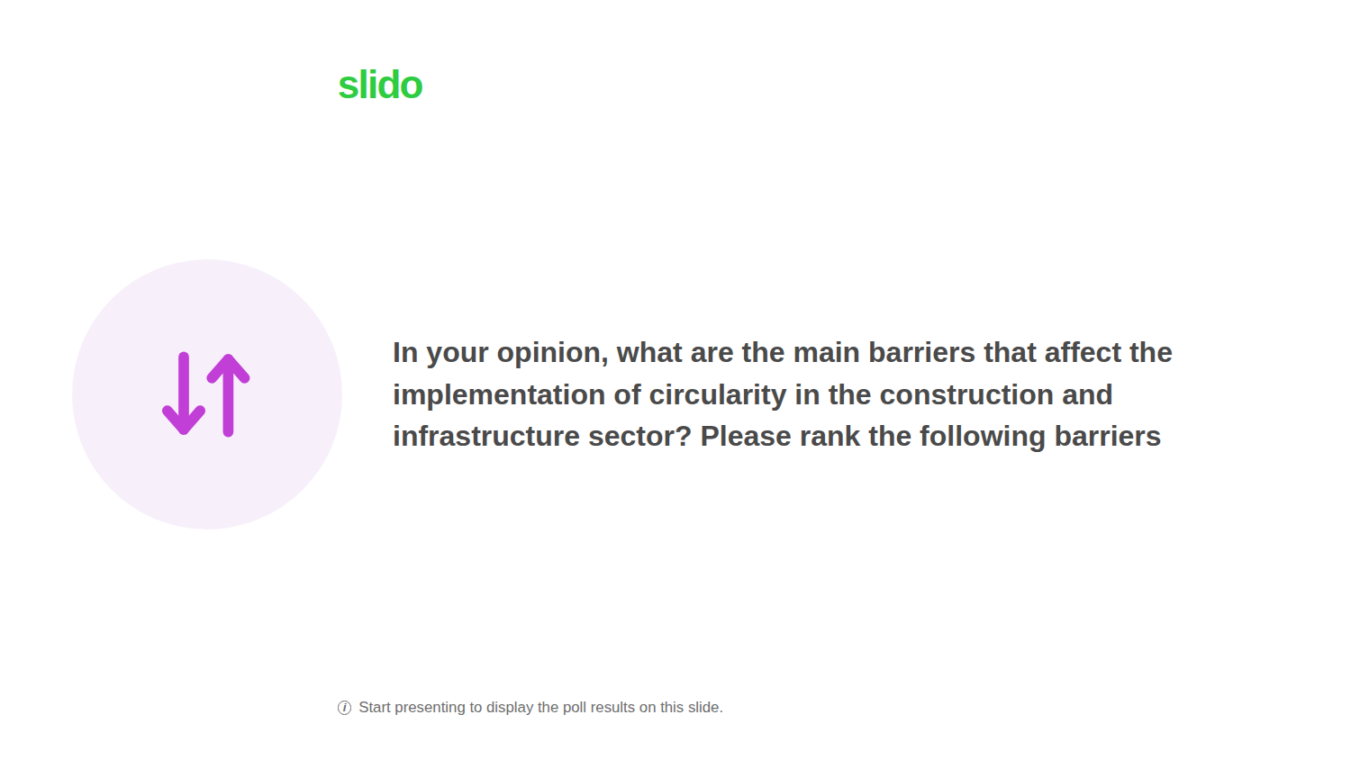slido
In your opinion, what are the main barriers that affect the implementation of circularity in the construction and infrastructure sector? Please rank the following barriers
i Start presenting to display the poll results on this slide.